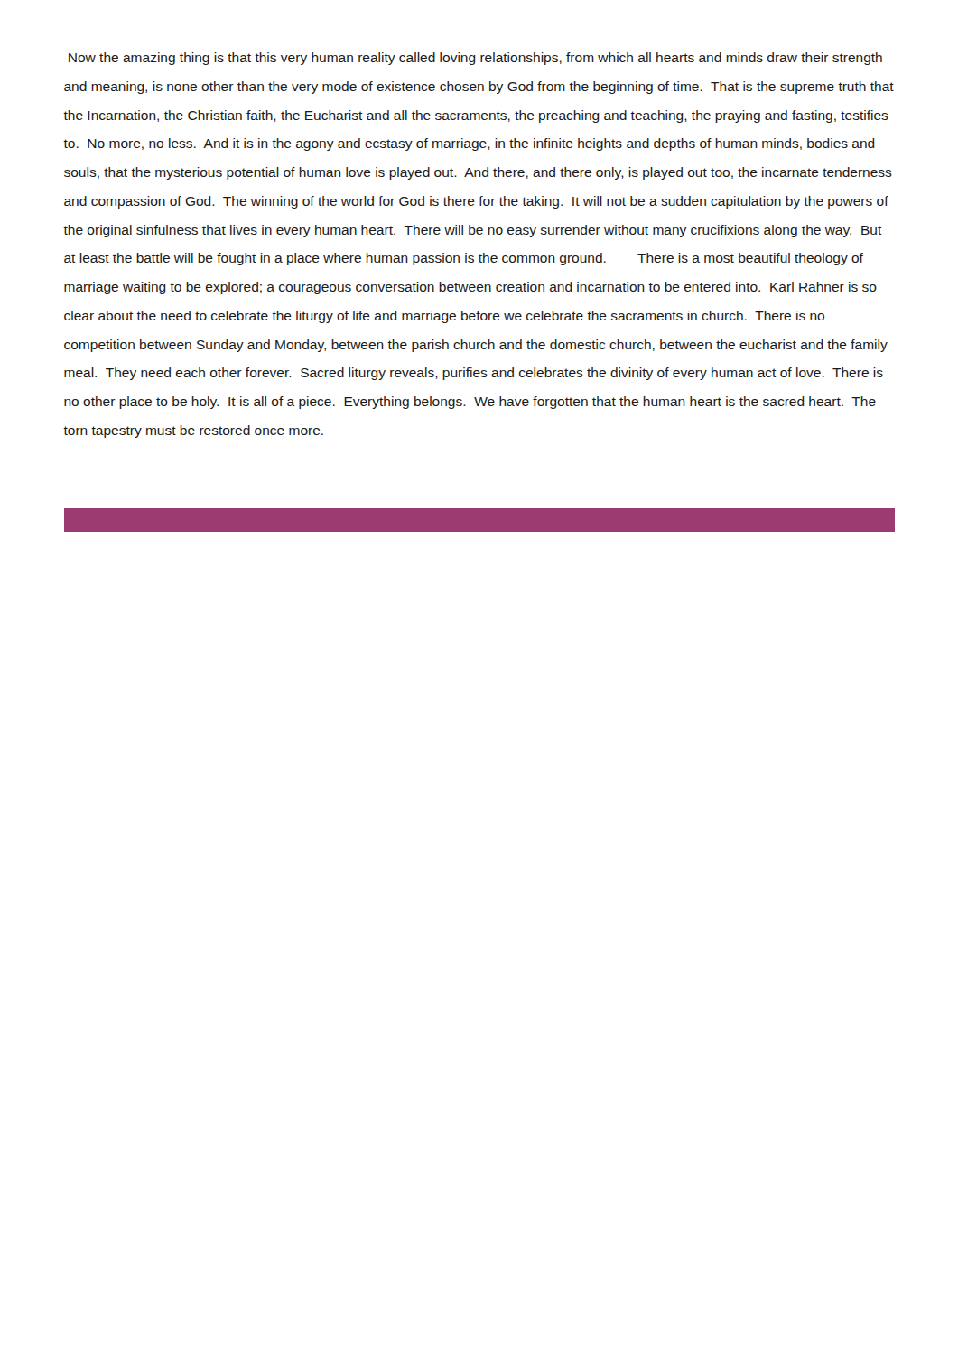Now the amazing thing is that this very human reality called loving relationships, from which all hearts and minds draw their strength and meaning, is none other than the very mode of existence chosen by God from the beginning of time. That is the supreme truth that the Incarnation, the Christian faith, the Eucharist and all the sacraments, the preaching and teaching, the praying and fasting, testifies to. No more, no less. And it is in the agony and ecstasy of marriage, in the infinite heights and depths of human minds, bodies and souls, that the mysterious potential of human love is played out. And there, and there only, is played out too, the incarnate tenderness and compassion of God. The winning of the world for God is there for the taking. It will not be a sudden capitulation by the powers of the original sinfulness that lives in every human heart. There will be no easy surrender without many crucifixions along the way. But at least the battle will be fought in a place where human passion is the common ground. There is a most beautiful theology of marriage waiting to be explored; a courageous conversation between creation and incarnation to be entered into. Karl Rahner is so clear about the need to celebrate the liturgy of life and marriage before we celebrate the sacraments in church. There is no competition between Sunday and Monday, between the parish church and the domestic church, between the eucharist and the family meal. They need each other forever. Sacred liturgy reveals, purifies and celebrates the divinity of every human act of love. There is no other place to be holy. It is all of a piece. Everything belongs. We have forgotten that the human heart is the sacred heart. The torn tapestry must be restored once more.